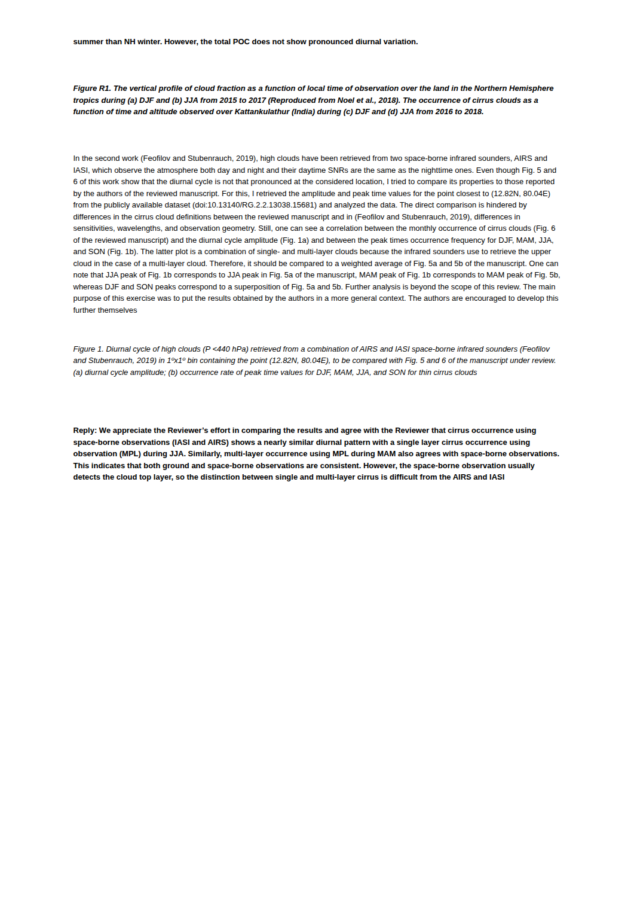summer than NH winter. However, the total POC does not show pronounced diurnal variation.
Figure R1. The vertical profile of cloud fraction as a function of local time of observation over the land in the Northern Hemisphere tropics during (a) DJF and (b) JJA from 2015 to 2017 (Reproduced from Noel et al., 2018). The occurrence of cirrus clouds as a function of time and altitude observed over Kattankulathur (India) during (c) DJF and (d) JJA from 2016 to 2018.
In the second work (Feofilov and Stubenrauch, 2019), high clouds have been retrieved from two space-borne infrared sounders, AIRS and IASI, which observe the atmosphere both day and night and their daytime SNRs are the same as the nighttime ones. Even though Fig. 5 and 6 of this work show that the diurnal cycle is not that pronounced at the considered location, I tried to compare its properties to those reported by the authors of the reviewed manuscript. For this, I retrieved the amplitude and peak time values for the point closest to (12.82N, 80.04E) from the publicly available dataset (doi:10.13140/RG.2.2.13038.15681) and analyzed the data. The direct comparison is hindered by differences in the cirrus cloud definitions between the reviewed manuscript and in (Feofilov and Stubenrauch, 2019), differences in sensitivities, wavelengths, and observation geometry. Still, one can see a correlation between the monthly occurrence of cirrus clouds (Fig. 6 of the reviewed manuscript) and the diurnal cycle amplitude (Fig. 1a) and between the peak times occurrence frequency for DJF, MAM, JJA, and SON (Fig. 1b). The latter plot is a combination of single- and multi-layer clouds because the infrared sounders use to retrieve the upper cloud in the case of a multi-layer cloud. Therefore, it should be compared to a weighted average of Fig. 5a and 5b of the manuscript. One can note that JJA peak of Fig. 1b corresponds to JJA peak in Fig. 5a of the manuscript, MAM peak of Fig. 1b corresponds to MAM peak of Fig. 5b, whereas DJF and SON peaks correspond to a superposition of Fig. 5a and 5b. Further analysis is beyond the scope of this review. The main purpose of this exercise was to put the results obtained by the authors in a more general context. The authors are encouraged to develop this further themselves
Figure 1. Diurnal cycle of high clouds (P <440 hPa) retrieved from a combination of AIRS and IASI space-borne infrared sounders (Feofilov and Stubenrauch, 2019) in 1ºx1º bin containing the point (12.82N, 80.04E), to be compared with Fig. 5 and 6 of the manuscript under review. (a) diurnal cycle amplitude; (b) occurrence rate of peak time values for DJF, MAM, JJA, and SON for thin cirrus clouds
Reply: We appreciate the Reviewer’s effort in comparing the results and agree with the Reviewer that cirrus occurrence using space-borne observations (IASI and AIRS) shows a nearly similar diurnal pattern with a single layer cirrus occurrence using observation (MPL) during JJA. Similarly, multi-layer occurrence using MPL during MAM also agrees with space-borne observations. This indicates that both ground and space-borne observations are consistent. However, the space-borne observation usually detects the cloud top layer, so the distinction between single and multi-layer cirrus is difficult from the AIRS and IASI